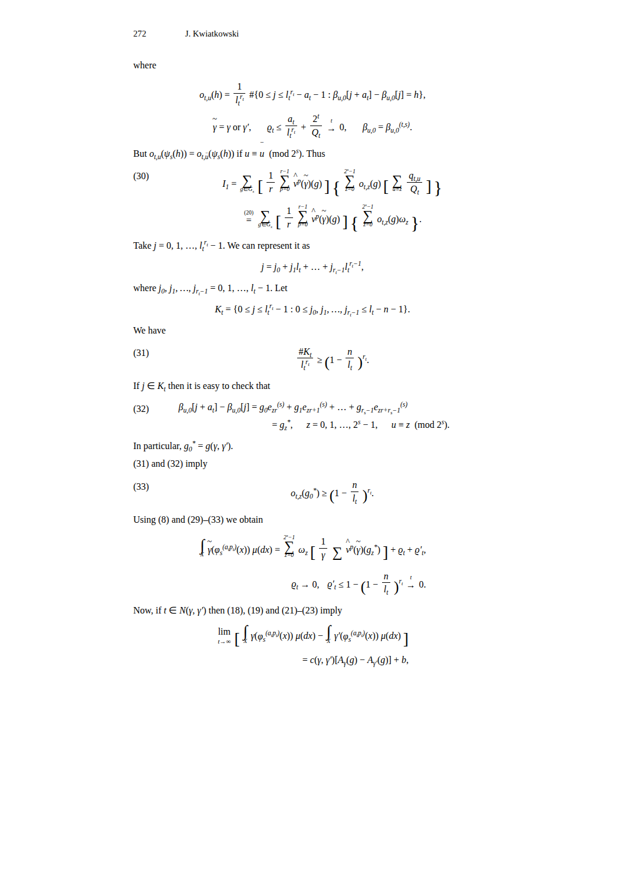272
J. Kwiatkowski
where
ot,u(h) = 1 ltrt #{0 ≤ j ≤ ltrt − at − 1 : βu,0[j + at] − βu,0[j] = h},
~γ = γ or γ′, ϱt ≤ at ltrt + 2t Qt t→ 0, βu,0 = βu,0(t,s).
But ot,u(ψs(h)) = ot,‾u(ψs(h)) if u ≡ ‾u (mod 2s). Thus
(30)
I1 = ∑g∈Gs [ 1 r r−1∑p=0 ^vp(~γ)(g) ] { 2s−1∑z=0 ot,z(g) [ ∑u≡z qt,u Qt ] }
(20)= ∑g∈Gs [ 1 r r−1∑p=0 ^vp(~γ)(g) ] { 2s−1∑z=0 ot,z(g)ωz }.
Take j = 0, 1, …, ltrt − 1. We can represent it as
j = j0 + j1lt + … + jrt−1ltrt−1,
where j0, j1, …, jrt−1 = 0, 1, …, lt − 1. Let
Kt = {0 ≤ j ≤ ltrt − 1 : 0 ≤ j0, j1, …, jrt−1 ≤ lt − n − 1}.
We have
(31)
#Kt ltrt ≥ (1 − nlt )rt.
If j ∈ Kt then it is easy to check that
(32)
βu,0[j + at] − βu,0[j] = g0ezr(s) + g1ezr+1(s) + … + grs−1ezr+rs−1(s)
= gz*, z = 0, 1, …, 2s − 1, u ≡ z (mod 2s).
In particular, g0* = g(γ, γ′).
(31) and (32) imply
(33)
ot,z(g0*) ≥ (1 − nlt )rt.
Using (8) and (29)–(33) we obtain
∫X ~γ(φs(atpt)(x)) μ(dx) = 2s−1∑z=0 ωz [ 1 γ ∑ ^vp(~γ)(gz*) ] + ϱt + ϱ′t,
ϱt → 0, ϱ′t ≤ 1 − (1 − nlt )rt t→ 0.
Now, if t ∈ N(γ, γ′) then (18), (19) and (21)–(23) imply
lim t→∞ [ ∫X γ(φs(atpt)(x)) μ(dx) − ∫X γ′(φs(atpt)(x)) μ(dx) ]
= c(γ, γ′)[Aγ(g) − Aγ′(g)] + b,